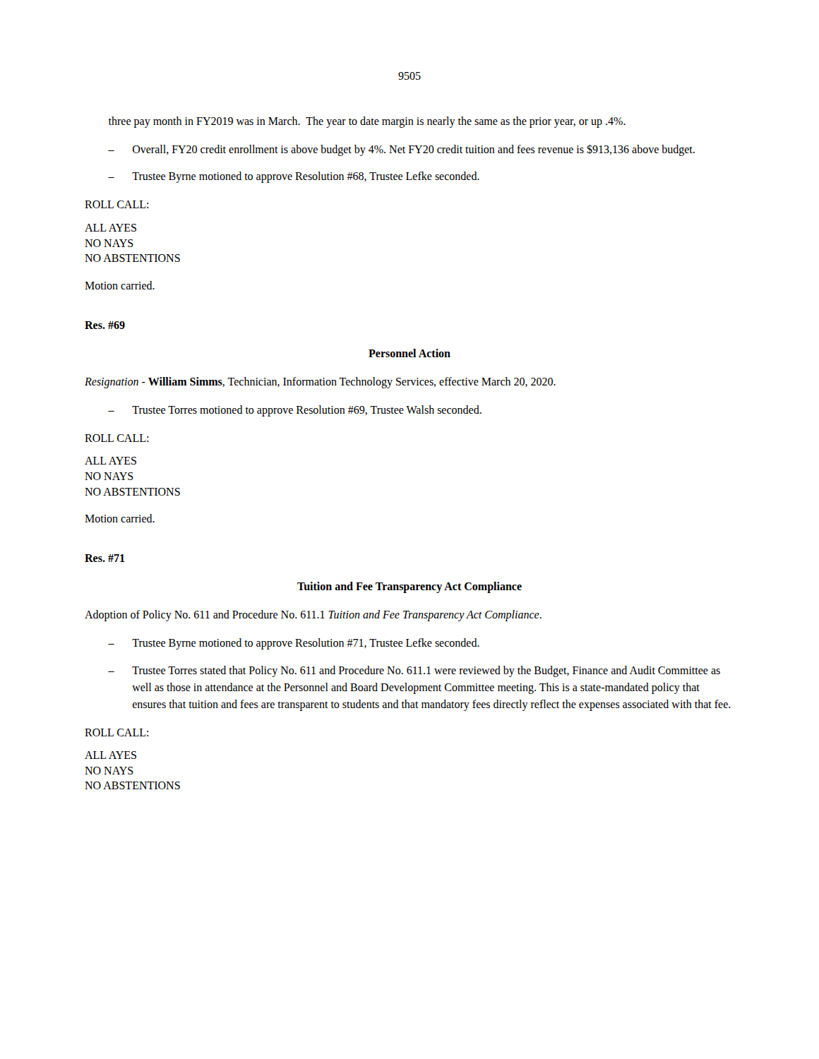9505
three pay month in FY2019 was in March. The year to date margin is nearly the same as the prior year, or up .4%.
Overall, FY20 credit enrollment is above budget by 4%. Net FY20 credit tuition and fees revenue is $913,136 above budget.
Trustee Byrne motioned to approve Resolution #68, Trustee Lefke seconded.
ROLL CALL:
ALL AYES
NO NAYS
NO ABSTENTIONS
Motion carried.
Res. #69
Personnel Action
Resignation - William Simms, Technician, Information Technology Services, effective March 20, 2020.
Trustee Torres motioned to approve Resolution #69, Trustee Walsh seconded.
ROLL CALL:
ALL AYES
NO NAYS
NO ABSTENTIONS
Motion carried.
Res. #71
Tuition and Fee Transparency Act Compliance
Adoption of Policy No. 611 and Procedure No. 611.1 Tuition and Fee Transparency Act Compliance.
Trustee Byrne motioned to approve Resolution #71, Trustee Lefke seconded.
Trustee Torres stated that Policy No. 611 and Procedure No. 611.1 were reviewed by the Budget, Finance and Audit Committee as well as those in attendance at the Personnel and Board Development Committee meeting. This is a state-mandated policy that ensures that tuition and fees are transparent to students and that mandatory fees directly reflect the expenses associated with that fee.
ROLL CALL:
ALL AYES
NO NAYS
NO ABSTENTIONS